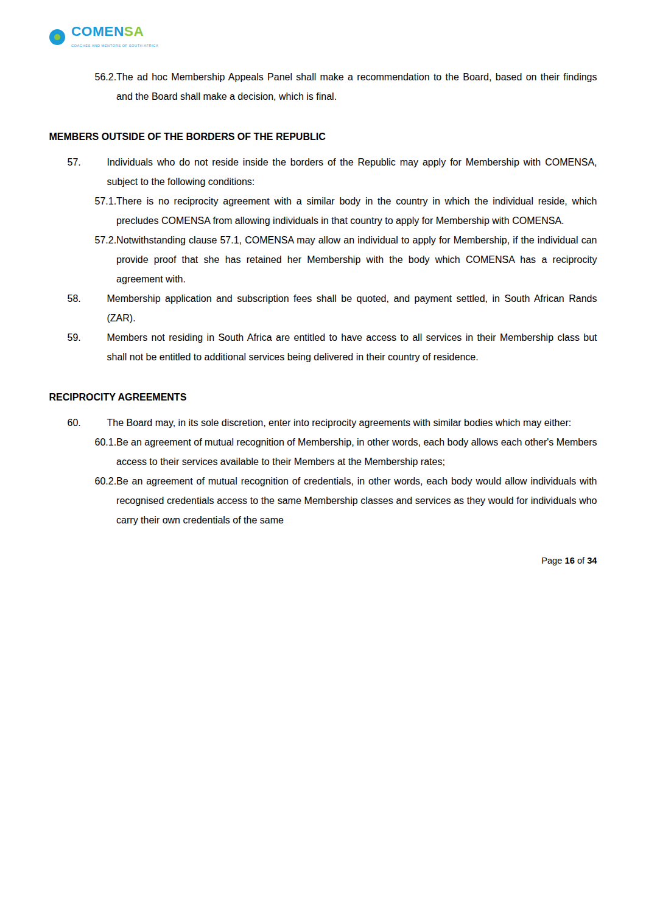CO MEN SA
Coaches and Mentors of South Africa
56.2.
The ad hoc Membership Appeals Panel shall make a recommendation to the Board, based on their findings and the Board shall make a decision, which is final.
MEMBERS OUTSIDE OF THE BORDERS OF THE REPUBLIC
57.
Individuals who do not reside inside the borders of the Republic may apply for Membership with COMENSA, subject to the following conditions:
57.1.
There is no reciprocity agreement with a similar body in the country in which the individual reside, which precludes COMENSA from allowing individuals in that country to apply for Membership with COMENSA.
57.2.
Notwithstanding clause 57.1, COMENSA may allow an individual to apply for Membership, if the individual can provide proof that she has retained her Membership with the body which COMENSA has a reciprocity agreement with.
58.
Membership application and subscription fees shall be quoted, and payment settled, in South African Rands (ZAR).
59.
Members not residing in South Africa are entitled to have access to all services in their Membership class but shall not be entitled to additional services being delivered in their country of residence.
RECIPROCITY AGREEMENTS
60.
The Board may, in its sole discretion, enter into reciprocity agreements with similar bodies which may either:
60.1.
Be an agreement of mutual recognition of Membership, in other words, each body allows each other's Members access to their services available to their Members at the Membership rates;
60.2.
Be an agreement of mutual recognition of credentials, in other words, each body would allow individuals with recognised credentials access to the same Membership classes and services as they would for individuals who carry their own credentials of the same
Page 16 of 34